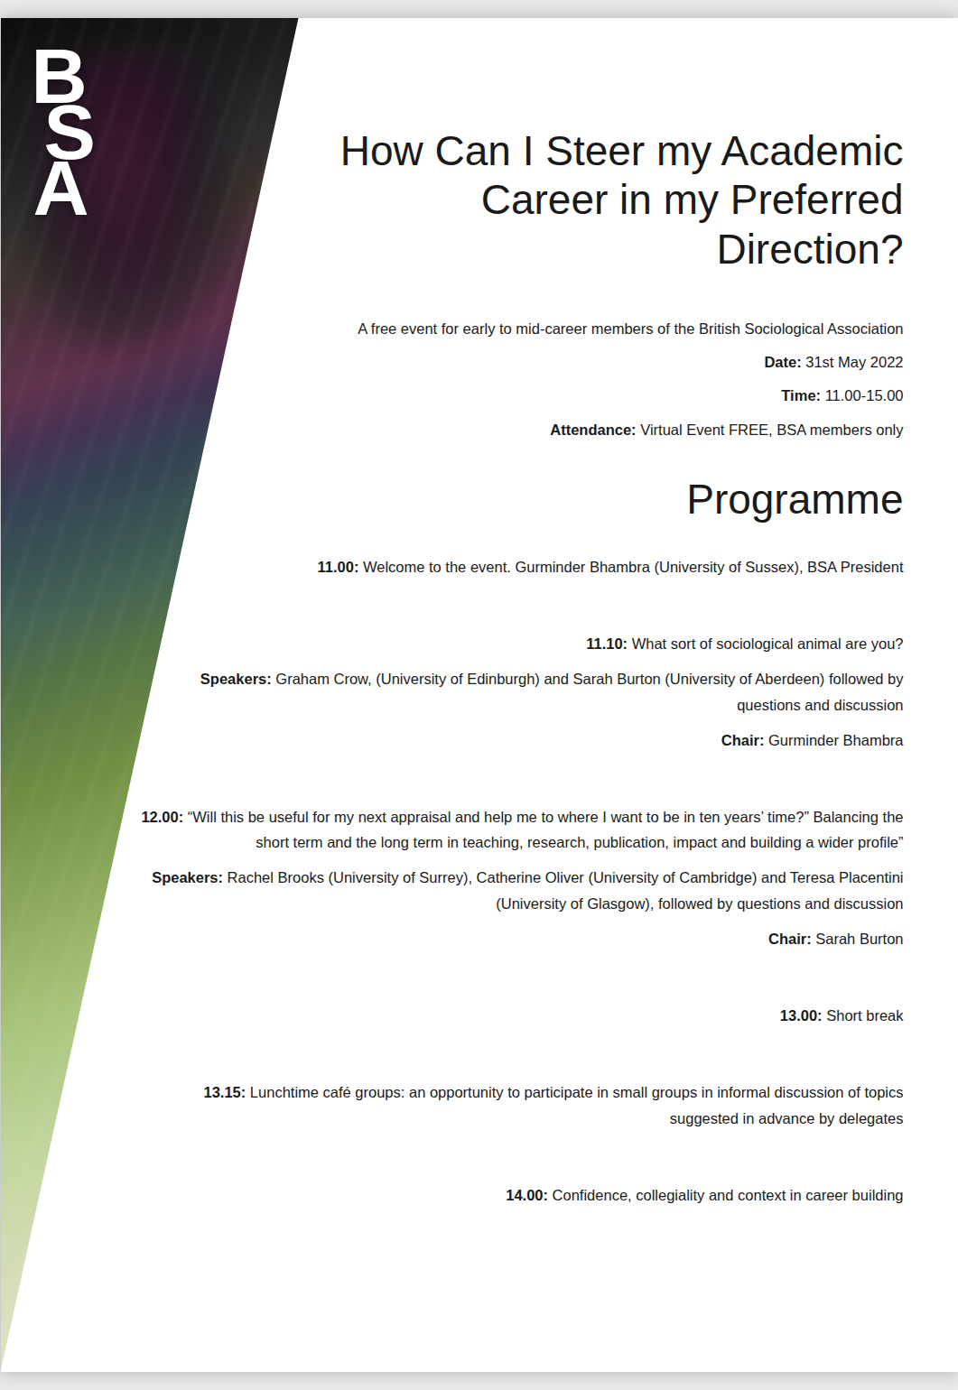B S A
How Can I Steer my Academic Career in my Preferred Direction?
A free event for early to mid-career members of the British Sociological Association
Date: 31st May 2022
Time: 11.00-15.00
Attendance: Virtual Event FREE, BSA members only
Programme
11.00: Welcome to the event. Gurminder Bhambra (University of Sussex), BSA President
11.10: What sort of sociological animal are you?
Speakers: Graham Crow, (University of Edinburgh) and Sarah Burton (University of Aberdeen) followed by questions and discussion
Chair: Gurminder Bhambra
12.00: “Will this be useful for my next appraisal and help me to where I want to be in ten years’ time?” Balancing the short term and the long term in teaching, research, publication, impact and building a wider profile”
Speakers: Rachel Brooks (University of Surrey), Catherine Oliver (University of Cambridge) and Teresa Placentini (University of Glasgow), followed by questions and discussion
Chair: Sarah Burton
13.00: Short break
13.15: Lunchtime café groups: an opportunity to participate in small groups in informal discussion of topics suggested in advance by delegates
14.00: Confidence, collegiality and context in career building